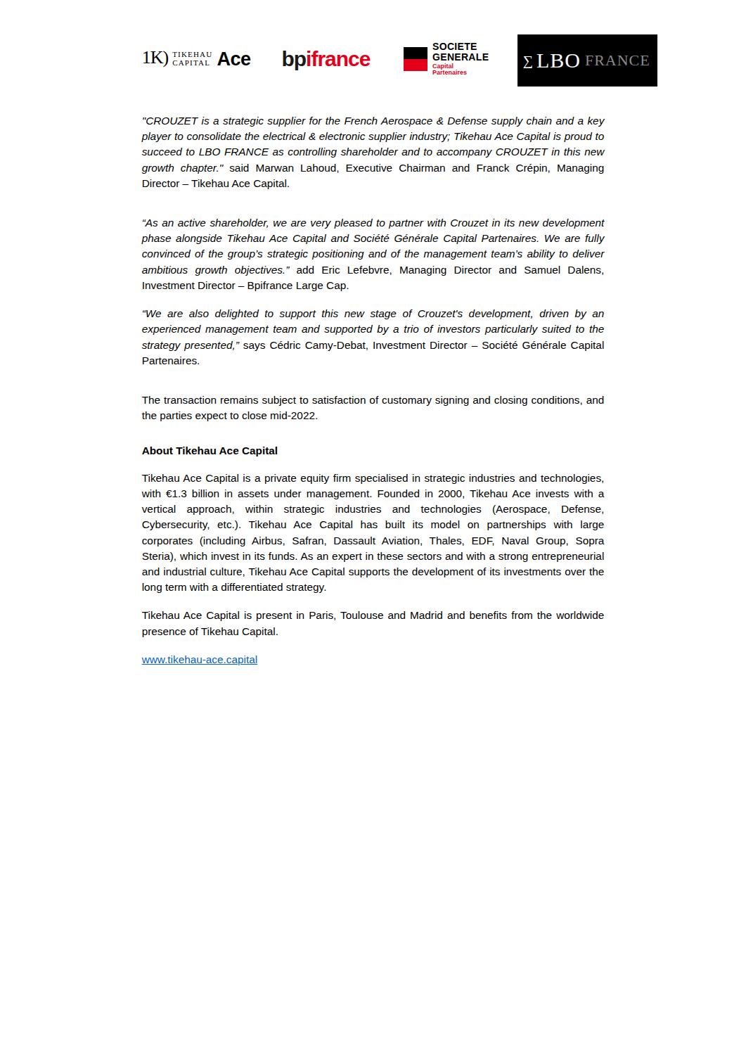1K) Tikehau
Capital Ace
bp ifrance
SOCIETE
GENERALE
Capital Partenaires
. ∑ LBO FRANCE
"CROUZET is a strategic supplier for the French Aerospace & Defense supply chain and a key player to consolidate the electrical & electronic supplier industry; Tikehau Ace Capital is proud to succeed to LBO FRANCE as controlling shareholder and to accompany CROUZET in this new growth chapter." said Marwan Lahoud, Executive Chairman and Franck Crépin, Managing Director – Tikehau Ace Capital.
“As an active shareholder, we are very pleased to partner with Crouzet in its new development phase alongside Tikehau Ace Capital and Société Générale Capital Partenaires. We are fully convinced of the group’s strategic positioning and of the management team’s ability to deliver ambitious growth objectives.” add Eric Lefebvre, Managing Director and Samuel Dalens, Investment Director – Bpifrance Large Cap.
“We are also delighted to support this new stage of Crouzet's development, driven by an experienced management team and supported by a trio of investors particularly suited to the strategy presented,” says Cédric Camy-Debat, Investment Director – Société Générale Capital Partenaires.
The transaction remains subject to satisfaction of customary signing and closing conditions, and the parties expect to close mid-2022.
About Tikehau Ace Capital
Tikehau Ace Capital is a private equity firm specialised in strategic industries and technologies, with €1.3 billion in assets under management. Founded in 2000, Tikehau Ace invests with a vertical approach, within strategic industries and technologies (Aerospace, Defense, Cybersecurity, etc.). Tikehau Ace Capital has built its model on partnerships with large corporates (including Airbus, Safran, Dassault Aviation, Thales, EDF, Naval Group, Sopra Steria), which invest in its funds. As an expert in these sectors and with a strong entrepreneurial and industrial culture, Tikehau Ace Capital supports the development of its investments over the long term with a differentiated strategy.
Tikehau Ace Capital is present in Paris, Toulouse and Madrid and benefits from the worldwide presence of Tikehau Capital.
www.tikehau-ace.capital